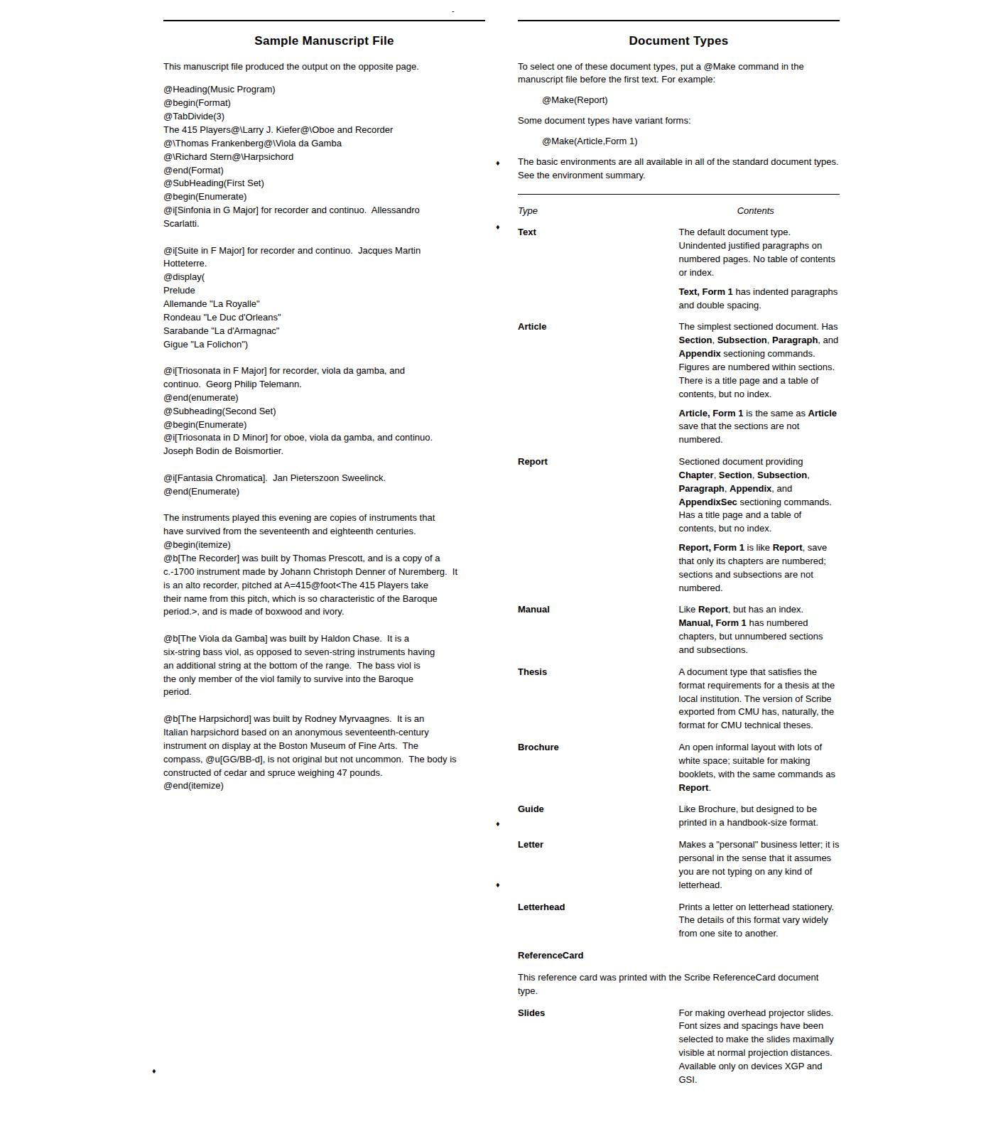- ♦ ♦ ♦ ♦ ♦
Sample Manuscript File
This manuscript file produced the output on the opposite page.
@Heading(Music Program)
@begin(Format)
@TabDivide(3)
The 415 Players@\Larry J. Kiefer@\Oboe and Recorder
@\Thomas Frankenberg@\Viola da Gamba
@\Richard Stern@\Harpsichord
@end(Format)
@SubHeading(First Set)
@begin(Enumerate)
@i[Sinfonia in G Major] for recorder and continuo.  Allessandro
Scarlatti.

@i[Suite in F Major] for recorder and continuo.  Jacques Martin
Hotteterre.
@display(
Prelude
Allemande "La Royalle"
Rondeau "Le Duc d'Orleans"
Sarabande "La d'Armagnac"
Gigue "La Folichon")

@i[Triosonata in F Major] for recorder, viola da gamba, and
continuo.  Georg Philip Telemann.
@end(enumerate)
@Subheading(Second Set)
@begin(Enumerate)
@i[Triosonata in D Minor] for oboe, viola da gamba, and continuo.
Joseph Bodin de Boismortier.

@i[Fantasia Chromatica].  Jan Pieterszoon Sweelinck.
@end(Enumerate)

The instruments played this evening are copies of instruments that
have survived from the seventeenth and eighteenth centuries.
@begin(itemize)
@b[The Recorder] was built by Thomas Prescott, and is a copy of a
c.-1700 instrument made by Johann Christoph Denner of Nuremberg.  It
is an alto recorder, pitched at A=415@foot<The 415 Players take
their name from this pitch, which is so characteristic of the Baroque
period.>, and is made of boxwood and ivory.

@b[The Viola da Gamba] was built by Haldon Chase.  It is a
six-string bass viol, as opposed to seven-string instruments having
an additional string at the bottom of the range.  The bass viol is
the only member of the viol family to survive into the Baroque
period.

@b[The Harpsichord] was built by Rodney Myrvaagnes.  It is an
Italian harpsichord based on an anonymous seventeenth-century
instrument on display at the Boston Museum of Fine Arts.  The
compass, @u[GG/BB-d], is not original but not uncommon.  The body is
constructed of cedar and spruce weighing 47 pounds.
@end(itemize)
Document Types
To select one of these document types, put a @Make command in the manuscript file before the first text. For example:
@Make(Report)
Some document types have variant forms:
@Make(Article,Form 1)
The basic environments are all available in all of the standard document types. See the environment summary.
| Type | Contents |
| --- | --- |
| Text | The default document type. Unindented justified paragraphs on numbered pages. No table of contents or index. Text, Form 1 has indented paragraphs and double spacing. |
| Article | The simplest sectioned document. Has Section , Subsection , Paragraph , and Appendix sectioning commands. Figures are numbered within sections. There is a title page and a table of contents, but no index. Article, Form 1 is the same as Article save that the sections are not numbered. |
| Report | Sectioned document providing Chapter , Section , Subsection , Paragraph , Appendix , and AppendixSec sectioning commands. Has a title page and a table of contents, but no index. Report, Form 1 is like Report , save that only its chapters are numbered; sections and subsections are not numbered. |
| Manual | Like Report , but has an index. Manual, Form 1 has numbered chapters, but unnumbered sections and subsections. |
| Thesis | A document type that satisfies the format requirements for a thesis at the local institution. The version of Scribe exported from CMU has, naturally, the format for CMU technical theses. |
| Brochure | An open informal layout with lots of white space; suitable for making booklets, with the same commands as Report . |
| Guide | Like Brochure, but designed to be printed in a handbook-size format. |
| Letter | Makes a "personal" business letter; it is personal in the sense that it assumes you are not typing on any kind of letterhead. |
| Letterhead | Prints a letter on letterhead stationery. The details of this format vary widely from one site to another. |
| ReferenceCard |
| This reference card was printed with the Scribe ReferenceCard document type. |
| Slides | For making overhead projector slides. Font sizes and spacings have been selected to make the slides maximally visible at normal projection distances. Available only on devices XGP and GSI. |